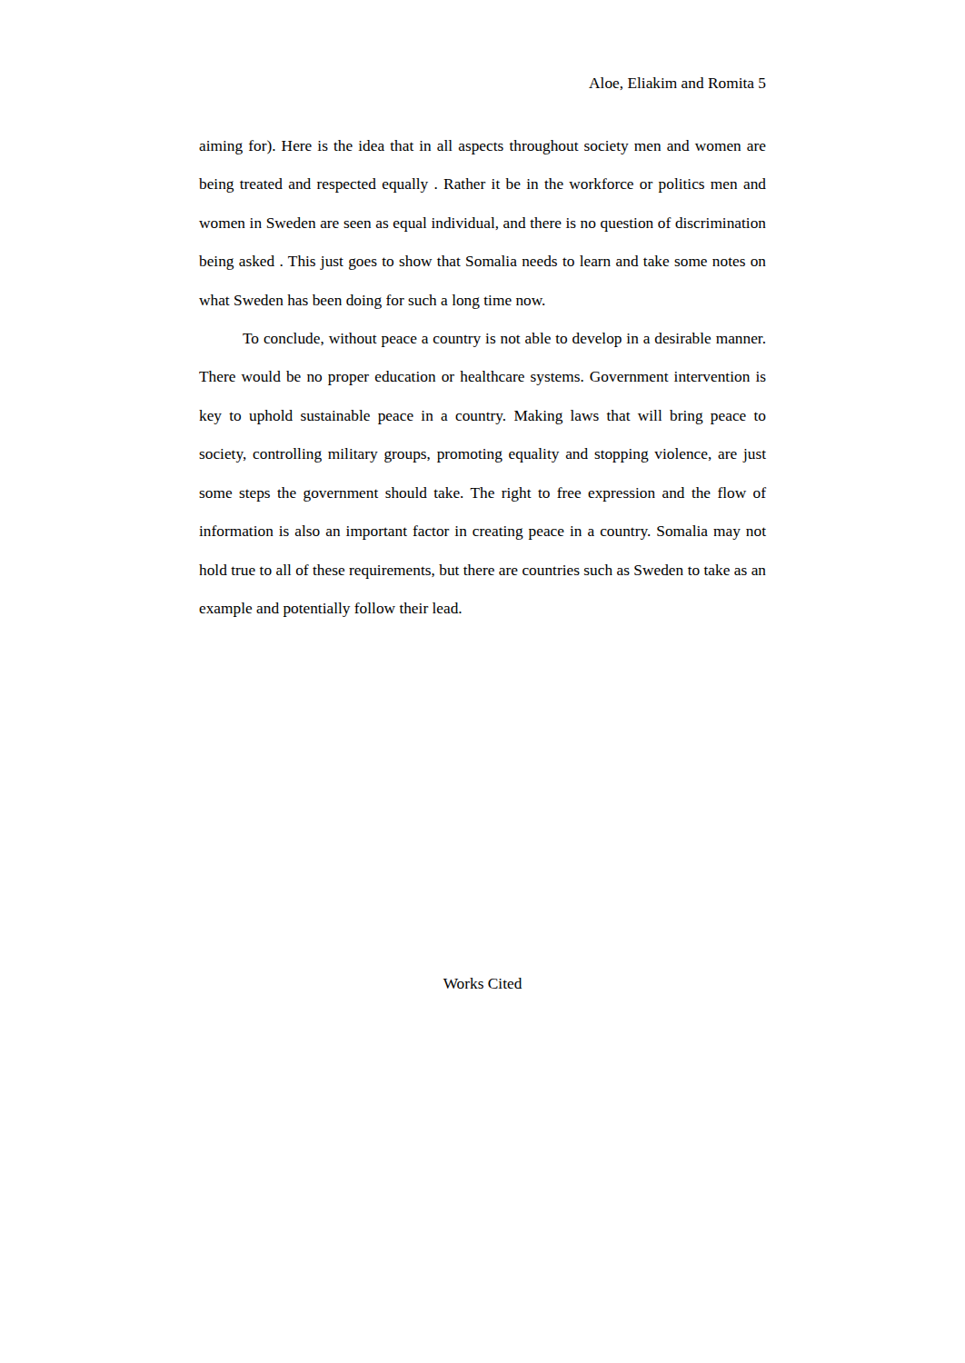Aloe, Eliakim and Romita 5
aiming for). Here is the idea that in all aspects throughout society men and women are being treated and respected equally . Rather it be in the workforce or politics men and women in Sweden are seen as equal individual, and there is no question of discrimination being asked . This just goes to show that Somalia needs to learn and take some notes on what Sweden has been doing for such a long time now.
To conclude, without peace a country is not able to develop in a desirable manner. There would be no proper education or healthcare systems. Government intervention is key to uphold sustainable peace in a country. Making laws that will bring peace to society, controlling military groups, promoting equality and stopping violence, are just some steps the government should take. The right to free expression and the flow of information is also an important factor in creating peace in a country. Somalia may not hold true to all of these requirements, but there are countries such as Sweden to take as an example and potentially follow their lead.
Works Cited